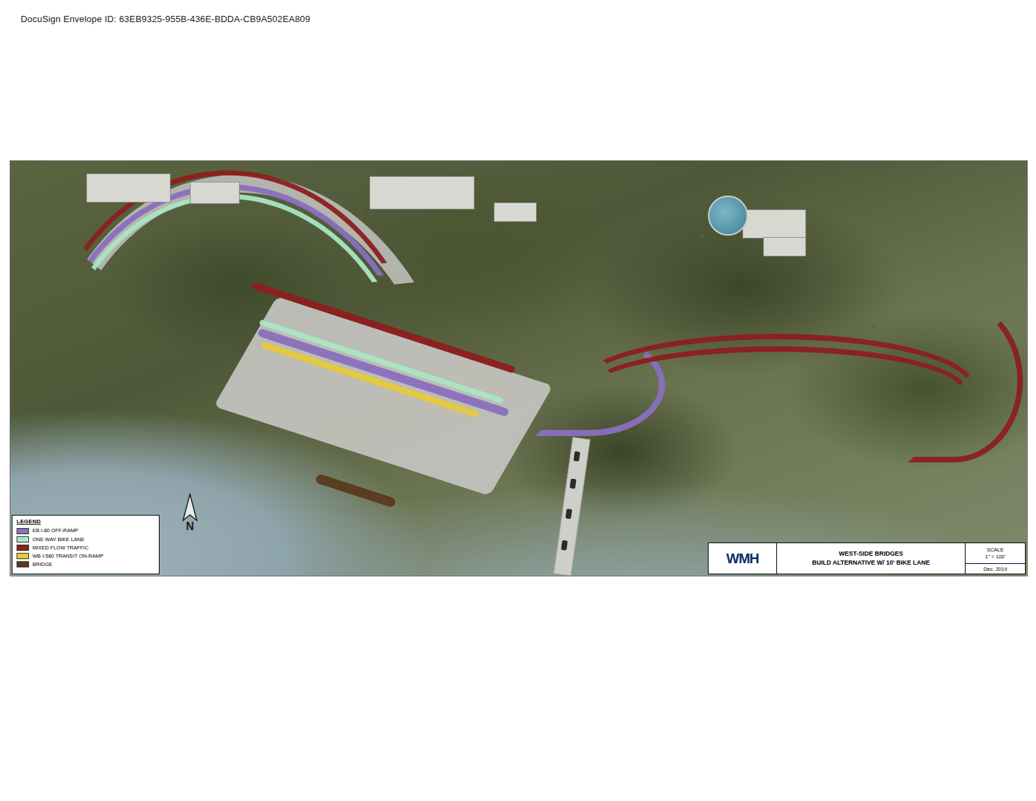DocuSign Envelope ID: 63EB9325-955B-436E-BDDA-CB9A502EA809
N
LEGEND
EB I-80 OFF-RAMP
ONE WAY BIKE LANE
MIXED FLOW TRAFFIC
WB I-580 TRANSIT ON-RAMP
BRIDGE
WMH
WEST-SIDE BRIDGES
BUILD ALTERNATIVE W/ 10' BIKE LANE
SCALE
1" = 100'
Dec. 2019